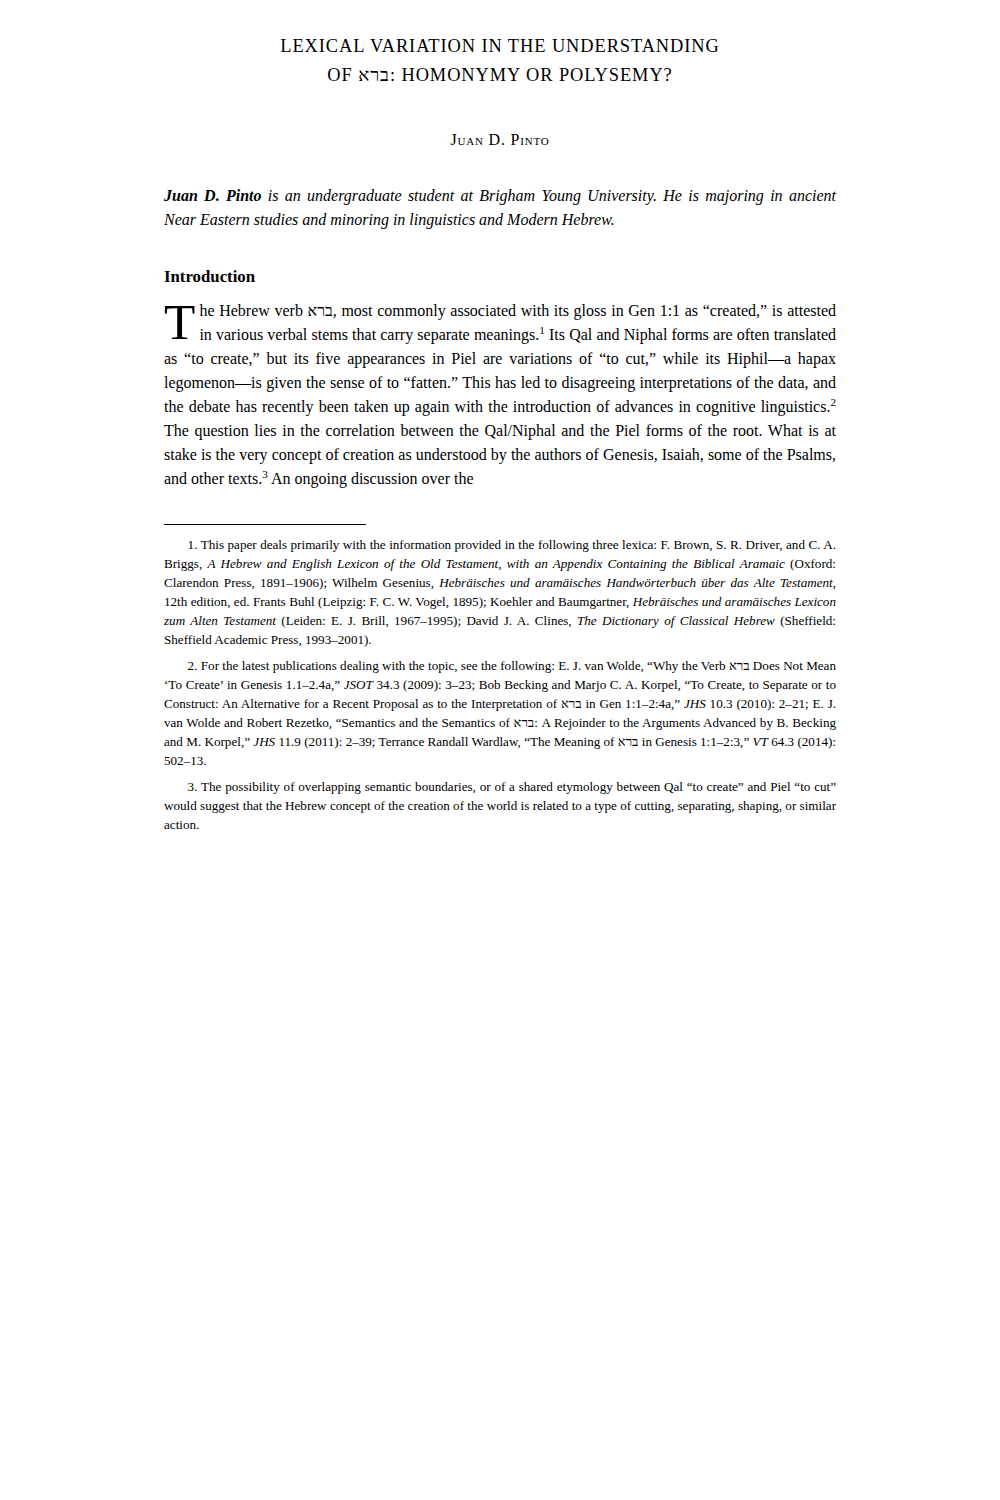Lexical Variation in the Understanding
of ברא: Homonymy or Polysemy?
Juan D. Pinto
Juan D. Pinto is an undergraduate student at Brigham Young University. He is majoring in ancient Near Eastern studies and minoring in linguistics and Modern Hebrew.
Introduction
The Hebrew verb ברא, most commonly associated with its gloss in Gen 1:1 as “created,” is attested in various verbal stems that carry separate meanings.1 Its Qal and Niphal forms are often translated as “to create,” but its five appearances in Piel are variations of “to cut,” while its Hiphil—a hapax legomenon—is given the sense of to “fatten.” This has led to disagreeing interpretations of the data, and the debate has recently been taken up again with the introduction of advances in cognitive linguistics.2 The question lies in the correlation between the Qal/Niphal and the Piel forms of the root. What is at stake is the very concept of creation as understood by the authors of Genesis, Isaiah, some of the Psalms, and other texts.3 An ongoing discussion over the
1. This paper deals primarily with the information provided in the following three lexica: F. Brown, S. R. Driver, and C. A. Briggs, A Hebrew and English Lexicon of the Old Testament, with an Appendix Containing the Biblical Aramaic (Oxford: Clarendon Press, 1891–1906); Wilhelm Gesenius, Hebräisches und aramäisches Handwörterbuch über das Alte Testament, 12th edition, ed. Frants Buhl (Leipzig: F. C. W. Vogel, 1895); Koehler and Baumgartner, Hebräisches und aramäisches Lexicon zum Alten Testament (Leiden: E. J. Brill, 1967–1995); David J. A. Clines, The Dictionary of Classical Hebrew (Sheffield: Sheffield Academic Press, 1993–2001).
2. For the latest publications dealing with the topic, see the following: E. J. van Wolde, “Why the Verb ברא Does Not Mean ‘To Create’ in Genesis 1.1–2.4a,” JSOT 34.3 (2009): 3–23; Bob Becking and Marjo C. A. Korpel, “To Create, to Separate or to Construct: An Alternative for a Recent Proposal as to the Interpretation of ברא in Gen 1:1–2:4a,” JHS 10.3 (2010): 2–21; E. J. van Wolde and Robert Rezetko, “Semantics and the Semantics of ברא: A Rejoinder to the Arguments Advanced by B. Becking and M. Korpel,” JHS 11.9 (2011): 2–39; Terrance Randall Wardlaw, “The Meaning of ברא in Genesis 1:1–2:3,” VT 64.3 (2014): 502–13.
3. The possibility of overlapping semantic boundaries, or of a shared etymology between Qal “to create” and Piel “to cut” would suggest that the Hebrew concept of the creation of the world is related to a type of cutting, separating, shaping, or similar action.